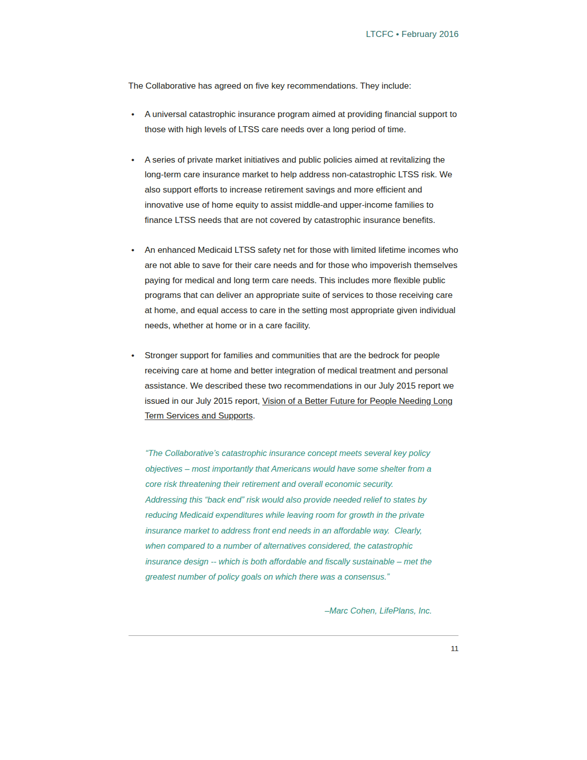LTCFC • February 2016
The Collaborative has agreed on five key recommendations. They include:
A universal catastrophic insurance program aimed at providing financial support to those with high levels of LTSS care needs over a long period of time.
A series of private market initiatives and public policies aimed at revitalizing the long-term care insurance market to help address non-catastrophic LTSS risk. We also support efforts to increase retirement savings and more efficient and innovative use of home equity to assist middle-and upper-income families to finance LTSS needs that are not covered by catastrophic insurance benefits.
An enhanced Medicaid LTSS safety net for those with limited lifetime incomes who are not able to save for their care needs and for those who impoverish themselves paying for medical and long term care needs. This includes more flexible public programs that can deliver an appropriate suite of services to those receiving care at home, and equal access to care in the setting most appropriate given individual needs, whether at home or in a care facility.
Stronger support for families and communities that are the bedrock for people receiving care at home and better integration of medical treatment and personal assistance. We described these two recommendations in our July 2015 report we issued in our July 2015 report, Vision of a Better Future for People Needing Long Term Services and Supports.
“The Collaborative’s catastrophic insurance concept meets several key policy objectives – most importantly that Americans would have some shelter from a core risk threatening their retirement and overall economic security. Addressing this “back end” risk would also provide needed relief to states by reducing Medicaid expenditures while leaving room for growth in the private insurance market to address front end needs in an affordable way. Clearly, when compared to a number of alternatives considered, the catastrophic insurance design -- which is both affordable and fiscally sustainable – met the greatest number of policy goals on which there was a consensus.”
–Marc Cohen, LifePlans, Inc.
11